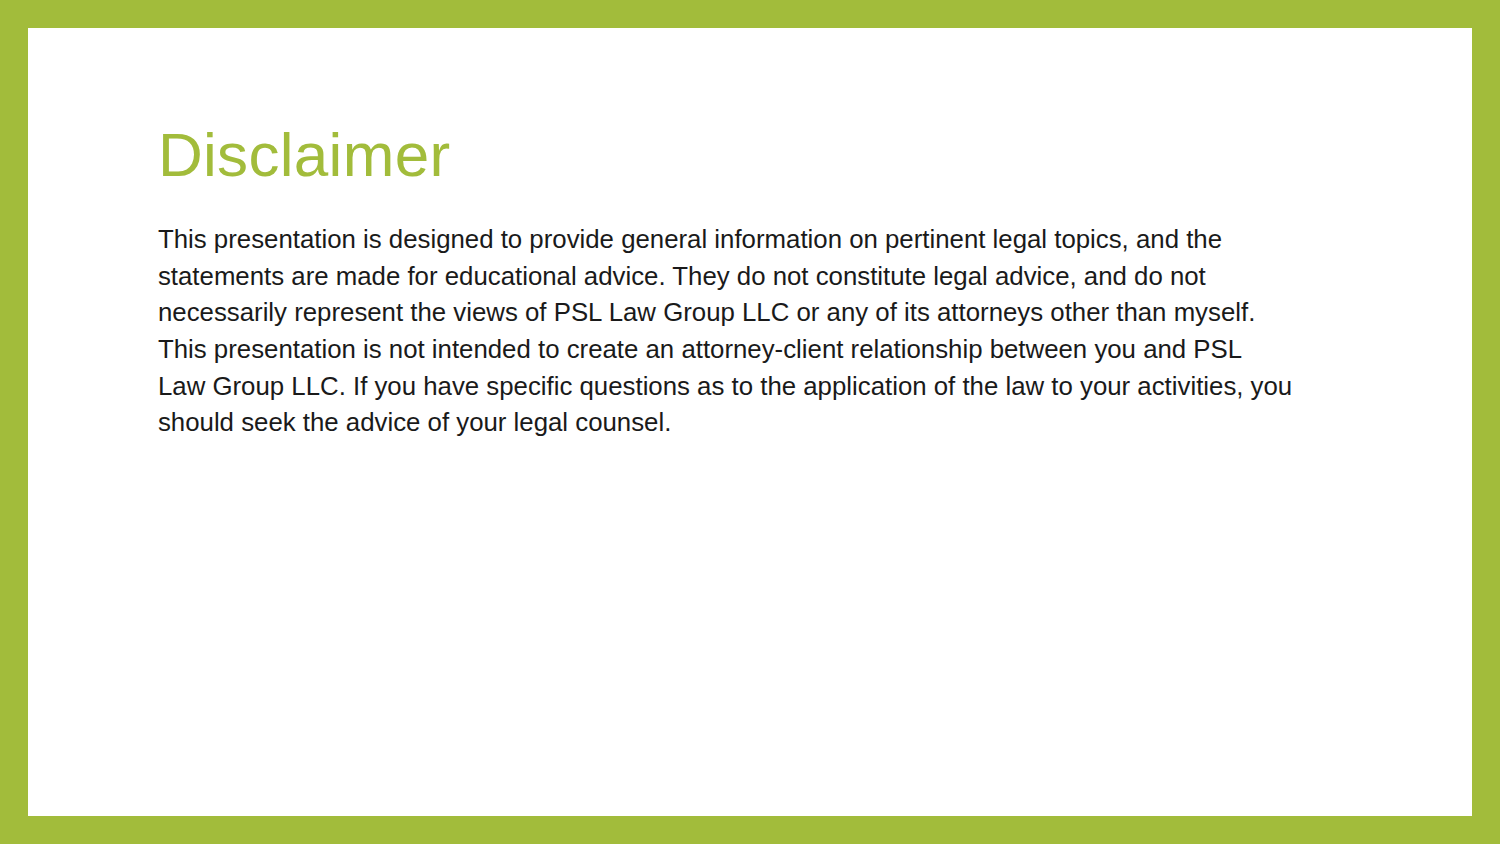Disclaimer
This presentation is designed to provide general information on pertinent legal topics, and the statements are made for educational advice. They do not constitute legal advice, and do not necessarily represent the views of PSL Law Group LLC or any of its attorneys other than myself. This presentation is not intended to create an attorney-client relationship between you and PSL Law Group LLC. If you have specific questions as to the application of the law to your activities, you should seek the advice of your legal counsel.